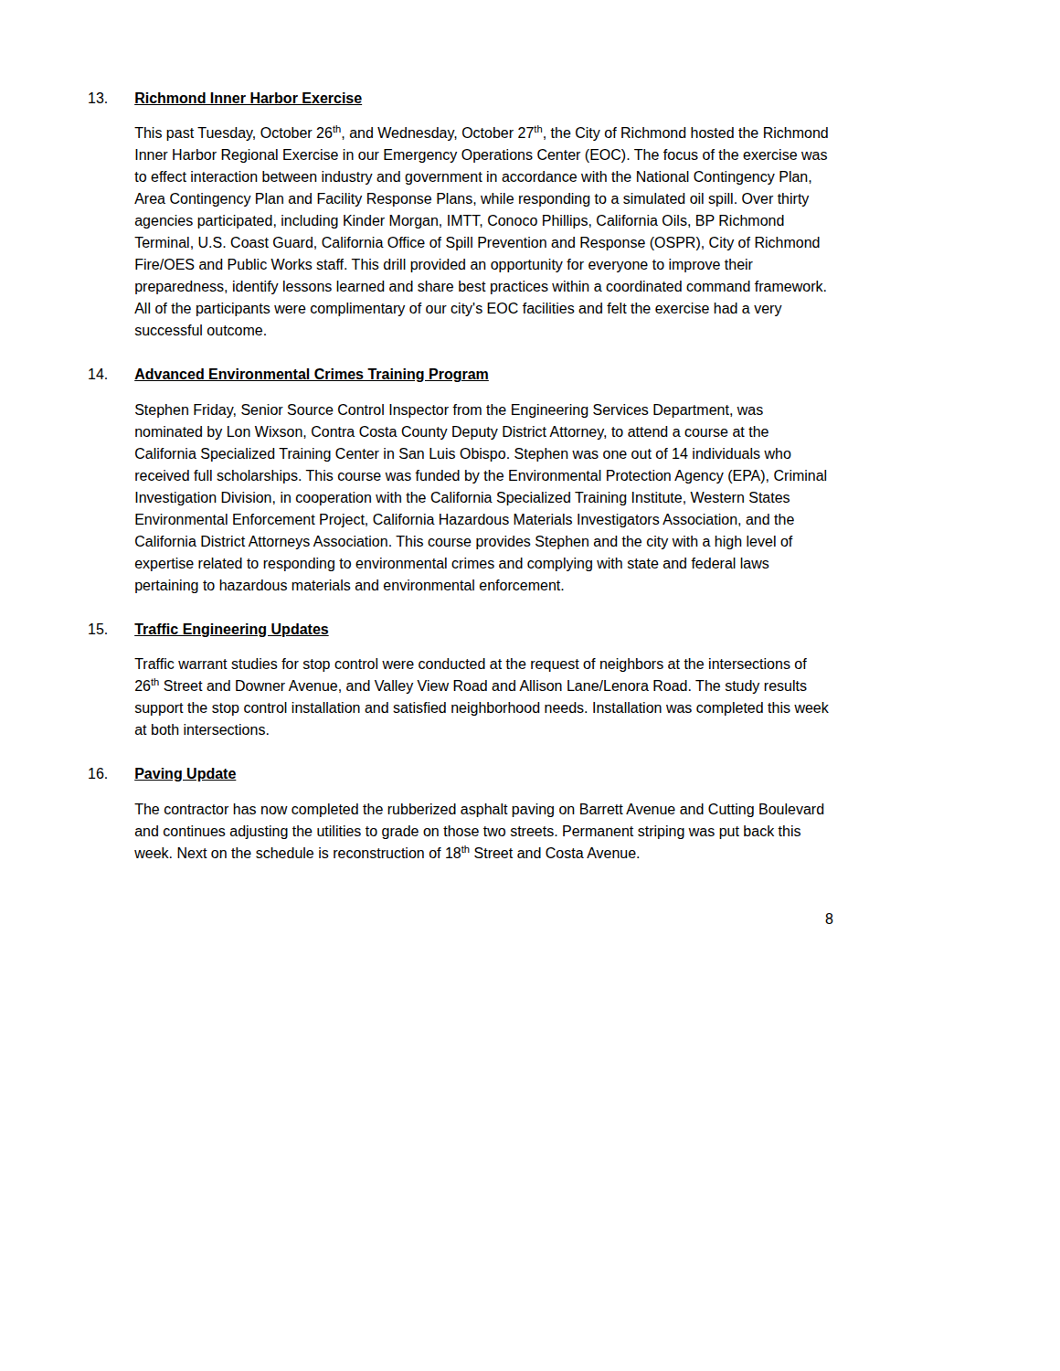13.
Richmond Inner Harbor Exercise
This past Tuesday, October 26th, and Wednesday, October 27th, the City of Richmond hosted the Richmond Inner Harbor Regional Exercise in our Emergency Operations Center (EOC). The focus of the exercise was to effect interaction between industry and government in accordance with the National Contingency Plan, Area Contingency Plan and Facility Response Plans, while responding to a simulated oil spill. Over thirty agencies participated, including Kinder Morgan, IMTT, Conoco Phillips, California Oils, BP Richmond Terminal, U.S. Coast Guard, California Office of Spill Prevention and Response (OSPR), City of Richmond Fire/OES and Public Works staff. This drill provided an opportunity for everyone to improve their preparedness, identify lessons learned and share best practices within a coordinated command framework. All of the participants were complimentary of our city's EOC facilities and felt the exercise had a very successful outcome.
14.
Advanced Environmental Crimes Training Program
Stephen Friday, Senior Source Control Inspector from the Engineering Services Department, was nominated by Lon Wixson, Contra Costa County Deputy District Attorney, to attend a course at the California Specialized Training Center in San Luis Obispo. Stephen was one out of 14 individuals who received full scholarships. This course was funded by the Environmental Protection Agency (EPA), Criminal Investigation Division, in cooperation with the California Specialized Training Institute, Western States Environmental Enforcement Project, California Hazardous Materials Investigators Association, and the California District Attorneys Association. This course provides Stephen and the city with a high level of expertise related to responding to environmental crimes and complying with state and federal laws pertaining to hazardous materials and environmental enforcement.
15.
Traffic Engineering Updates
Traffic warrant studies for stop control were conducted at the request of neighbors at the intersections of 26th Street and Downer Avenue, and Valley View Road and Allison Lane/Lenora Road. The study results support the stop control installation and satisfied neighborhood needs. Installation was completed this week at both intersections.
16.
Paving Update
The contractor has now completed the rubberized asphalt paving on Barrett Avenue and Cutting Boulevard and continues adjusting the utilities to grade on those two streets. Permanent striping was put back this week. Next on the schedule is reconstruction of 18th Street and Costa Avenue.
8